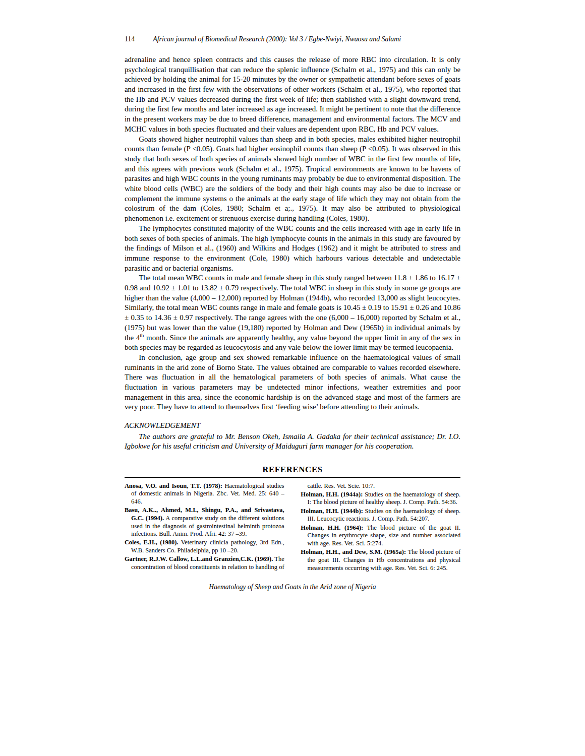114 African journal of Biomedical Research (2000): Vol 3 / Egbe-Nwiyi, Nwaosu and Salami
adrenaline and hence spleen contracts and this causes the release of more RBC into circulation. It is only psychological tranquillisation that can reduce the splenic influence (Schalm et al., 1975) and this can only be achieved by holding the animal for 15-20 minutes by the owner or sympathetic attendant before sexes of goats and increased in the first few with the observations of other workers (Schalm et al., 1975), who reported that the Hb and PCV values decreased during the first week of life; then stablished with a slight downward trend, during the first few months and later increased as age increased. It might be pertinent to note that the difference in the present workers may be due to breed difference, management and environmental factors. The MCV and MCHC values in both species fluctuated and their values are dependent upon RBC, Hb and PCV values.
Goats showed higher neutrophil values than sheep and in both species, males exhibited higher neutrophil counts than female (P <0.05). Goats had higher eosinophil counts than sheep (P <0.05). It was observed in this study that both sexes of both species of animals showed high number of WBC in the first few months of life, and this agrees with previous work (Schalm et al., 1975). Tropical environments are known to be havens of parasites and high WBC counts in the young ruminants may probably be due to environmental disposition. The white blood cells (WBC) are the soldiers of the body and their high counts may also be due to increase or complement the immune systems o the animals at the early stage of life which they may not obtain from the colostrum of the dam (Coles, 1980; Schalm et a;., 1975). It may also be attributed to physiological phenomenon i.e. excitement or strenuous exercise during handling (Coles, 1980).
The lymphocytes constituted majority of the WBC counts and the cells increased with age in early life in both sexes of both species of animals. The high lymphocyte counts in the animals in this study are favoured by the findings of Milson et al., (1960) and Wilkins and Hodges (1962) and it might be attributed to stress and immune response to the environment (Cole, 1980) which harbours various detectable and undetectable parasitic and or bacterial organisms.
The total mean WBC counts in male and female sheep in this study ranged between 11.8 ± 1.86 to 16.17 ± 0.98 and 10.92 ± 1.01 to 13.82 ± 0.79 respectively. The total WBC in sheep in this study in some ge groups are higher than the value (4,000 – 12,000) reported by Holman (1944b), who recorded 13,000 as slight leucocytes. Similarly, the total mean WBC counts range in male and female goats is 10.45 ± 0.19 to 15.91 ± 0.26 and 10.86 ± 0.35 to 14.36 ± 0.97 respectively. The range agrees with the one (6,000 – 16,000) reported by Schalm et al., (1975) but was lower than the value (19,180) reported by Holman and Dew (1965b) in individual animals by the 4th month. Since the animals are apparently healthy, any value beyond the upper limit in any of the sex in both species may be regarded as leucocytosis and any vale below the lower limit may be termed leucopaenia.
In conclusion, age group and sex showed remarkable influence on the haematological values of small ruminants in the arid zone of Borno State. The values obtained are comparable to values recorded elsewhere. There was fluctuation in all the hematological parameters of both species of animals. What cause the fluctuation in various parameters may be undetected minor infections, weather extremities and poor management in this area, since the economic hardship is on the advanced stage and most of the farmers are very poor. They have to attend to themselves first ‘feeding wise’ before attending to their animals.
ACKNOWLEDGEMENT
The authors are grateful to Mr. Benson Okeh, Ismaila A. Gadaka for their technical assistance; Dr. I.O. Igbokwe for his useful criticism and University of Maiduguri farm manager for his cooperation.
REFERENCES
Anosa, V.O. and Isoun, T.T. (1978): Haematological studies of domestic animals in Nigeria. Zbc. Vet. Med. 25: 640 – 646.
Basu, A.K.., Ahmed, M.I., Shingu, P.A., and Srivastava, G.C. (1994). A comparative study on the different solutions used in the diagnosis of gastrointestinal helminth protozoa infections. Bull. Anim. Prod. Afri. 42: 37 –39.
Coles, E.H., (1980). Veterinary clinicla pathology, 3rd Edn., W.B. Sanders Co. Philadelphia, pp 10 –20.
Gartner, R.J.W. Callow, L.L.and Granzien,C.K. (1969). The concentration of blood constituents in relation to handling of cattle. Res. Vet. Scie. 10:7.
Holman, H.H. (1944a): Studies on the haematology of sheep. I: The blood picture of healthy sheep. J. Comp. Path. 54:36.
Holman, H.H. (1944b): Studies on the haematology of sheep. III. Leucocytic reactions. J. Comp. Path. 54:207.
Holman, H.H. (1964): The blood picture of the goat II. Changes in erythrocyte shape, size and number associated with age. Res. Vet. Sci. 5:274.
Holman, H.H., and Dew, S.M. (1965a): The blood picture of the goat III. Changes in Hb concentrations and physical measurements occurring with age. Res. Vet. Sci. 6: 245.
Haematology of Sheep and Goats in the Arid zone of Nigeria